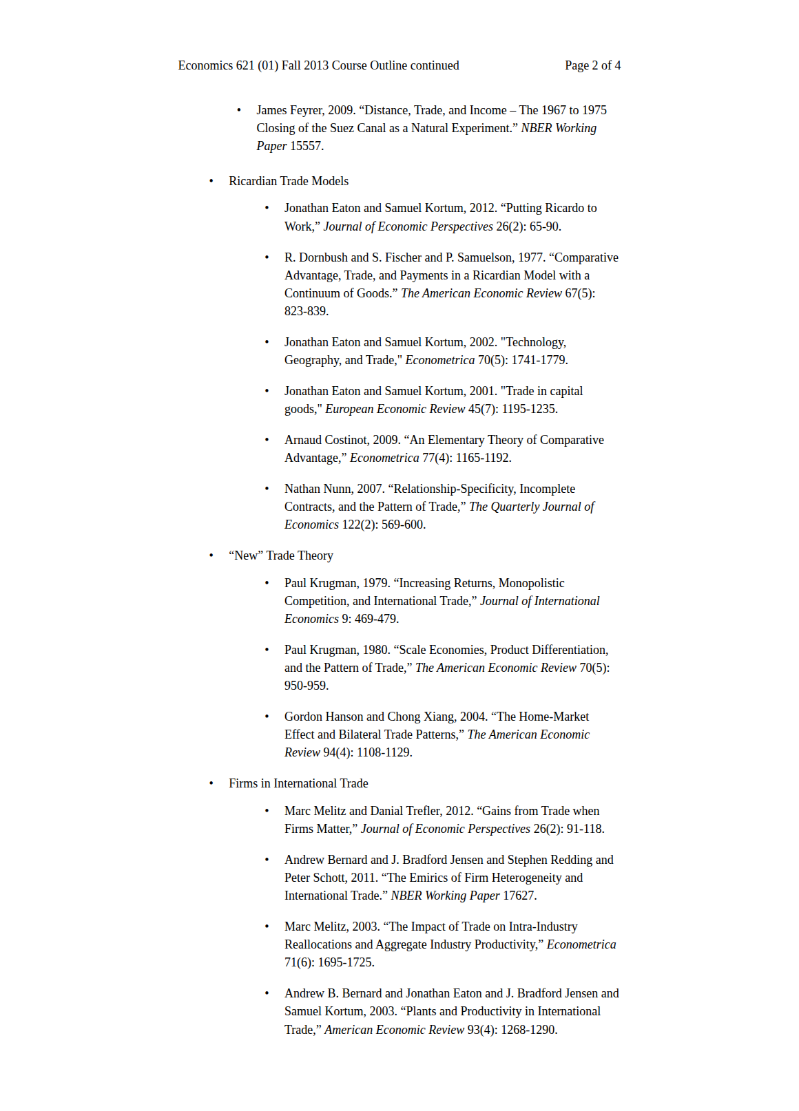Economics 621 (01) Fall 2013 Course Outline continued
Page 2 of 4
James Feyrer, 2009. “Distance, Trade, and Income – The 1967 to 1975 Closing of the Suez Canal as a Natural Experiment.” NBER Working Paper 15557.
Ricardian Trade Models
Jonathan Eaton and Samuel Kortum, 2012. “Putting Ricardo to Work,” Journal of Economic Perspectives 26(2): 65-90.
R. Dornbush and S. Fischer and P. Samuelson, 1977. “Comparative Advantage, Trade, and Payments in a Ricardian Model with a Continuum of Goods.” The American Economic Review 67(5): 823-839.
Jonathan Eaton and Samuel Kortum, 2002. "Technology, Geography, and Trade," Econometrica 70(5): 1741-1779.
Jonathan Eaton and Samuel Kortum, 2001. "Trade in capital goods," European Economic Review 45(7): 1195-1235.
Arnaud Costinot, 2009. “An Elementary Theory of Comparative Advantage,” Econometrica 77(4): 1165-1192.
Nathan Nunn, 2007. “Relationship-Specificity, Incomplete Contracts, and the Pattern of Trade,” The Quarterly Journal of Economics 122(2): 569-600.
“New” Trade Theory
Paul Krugman, 1979. “Increasing Returns, Monopolistic Competition, and International Trade,” Journal of International Economics 9: 469-479.
Paul Krugman, 1980. “Scale Economies, Product Differentiation, and the Pattern of Trade,” The American Economic Review 70(5): 950-959.
Gordon Hanson and Chong Xiang, 2004. “The Home-Market Effect and Bilateral Trade Patterns,” The American Economic Review 94(4): 1108-1129.
Firms in International Trade
Marc Melitz and Danial Trefler, 2012. “Gains from Trade when Firms Matter,” Journal of Economic Perspectives 26(2): 91-118.
Andrew Bernard and J. Bradford Jensen and Stephen Redding and Peter Schott, 2011. “The Emirics of Firm Heterogeneity and International Trade.” NBER Working Paper 17627.
Marc Melitz, 2003. “The Impact of Trade on Intra-Industry Reallocations and Aggregate Industry Productivity,” Econometrica 71(6): 1695-1725.
Andrew B. Bernard and Jonathan Eaton and J. Bradford Jensen and Samuel Kortum, 2003. “Plants and Productivity in International Trade,” American Economic Review 93(4): 1268-1290.